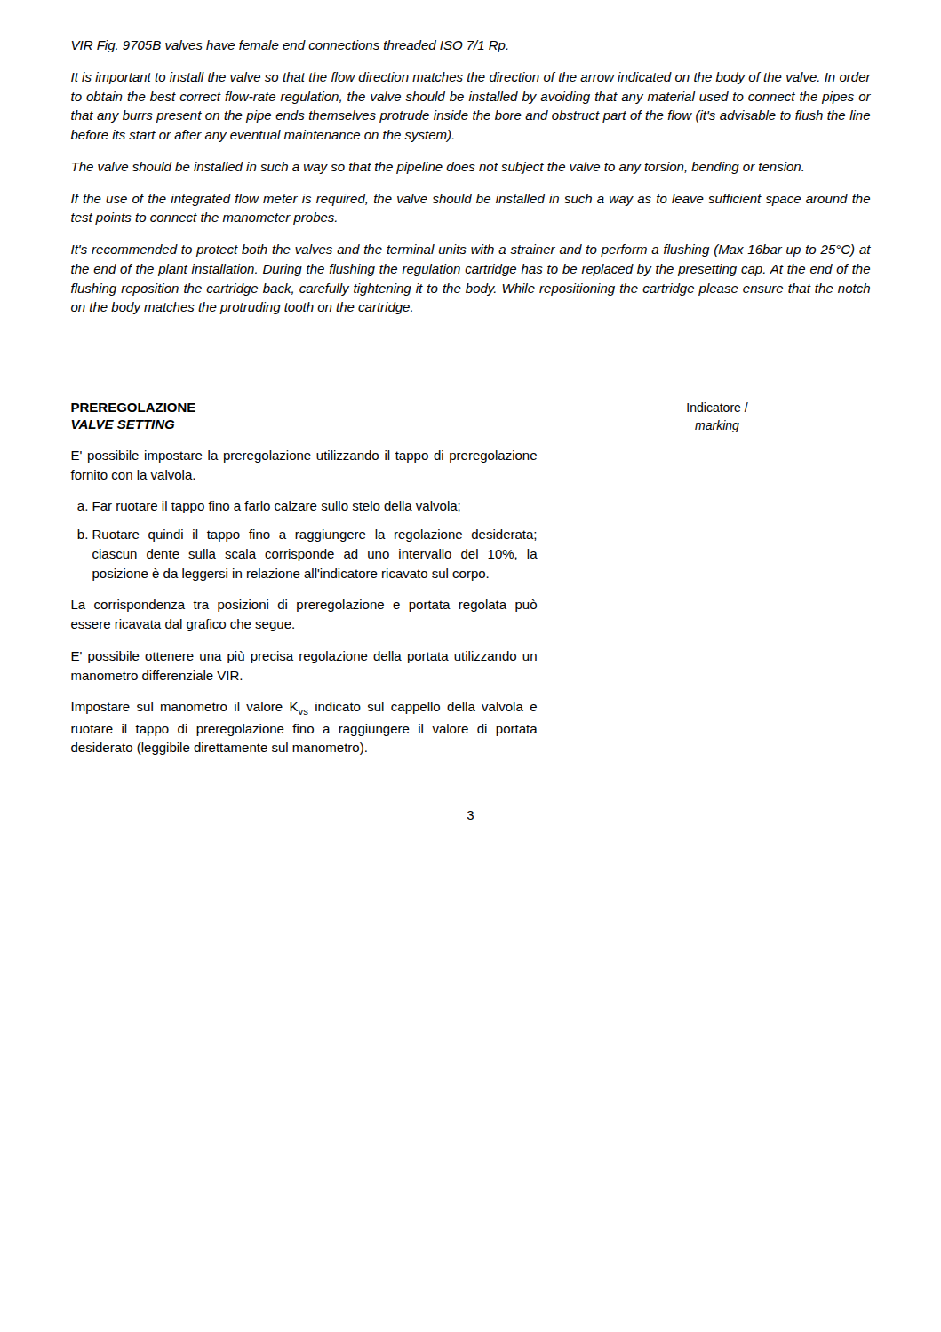VIR Fig. 9705B valves have female end connections threaded ISO 7/1 Rp.
It is important to install the valve so that the flow direction matches the direction of the arrow indicated on the body of the valve. In order to obtain the best correct flow-rate regulation, the valve should be installed by avoiding that any material used to connect the pipes or that any burrs present on the pipe ends themselves protrude inside the bore and obstruct part of the flow (it's advisable to flush the line before its start or after any eventual maintenance on the system).
The valve should be installed in such a way so that the pipeline does not subject the valve to any torsion, bending or tension.
If the use of the integrated flow meter is required, the valve should be installed in such a way as to leave sufficient space around the test points to connect the manometer probes.
It's recommended to protect both the valves and the terminal units with a strainer and to perform a flushing (Max 16bar up to 25°C) at the end of the plant installation. During the flushing the regulation cartridge has to be replaced by the presetting cap. At the end of the flushing reposition the cartridge back, carefully tightening it to the body. While repositioning the cartridge please ensure that the notch on the body matches the protruding tooth on the cartridge.
PREREGOLAZIONE
VALVE SETTING
E' possibile impostare la preregolazione utilizzando il tappo di preregolazione fornito con la valvola.
Far ruotare il tappo fino a farlo calzare sullo stelo della valvola;
Ruotare quindi il tappo fino a raggiungere la regolazione desiderata; ciascun dente sulla scala corrisponde ad uno intervallo del 10%, la posizione è da leggersi in relazione all'indicatore ricavato sul corpo.
La corrispondenza tra posizioni di preregolazione e portata regolata può essere ricavata dal grafico che segue.
E' possibile ottenere una più precisa regolazione della portata utilizzando un manometro differenziale VIR.
Impostare sul manometro il valore Kvs indicato sul cappello della valvola e ruotare il tappo di preregolazione fino a raggiungere il valore di portata desiderato (leggibile direttamente sul manometro).
Indicatore /
marking
3